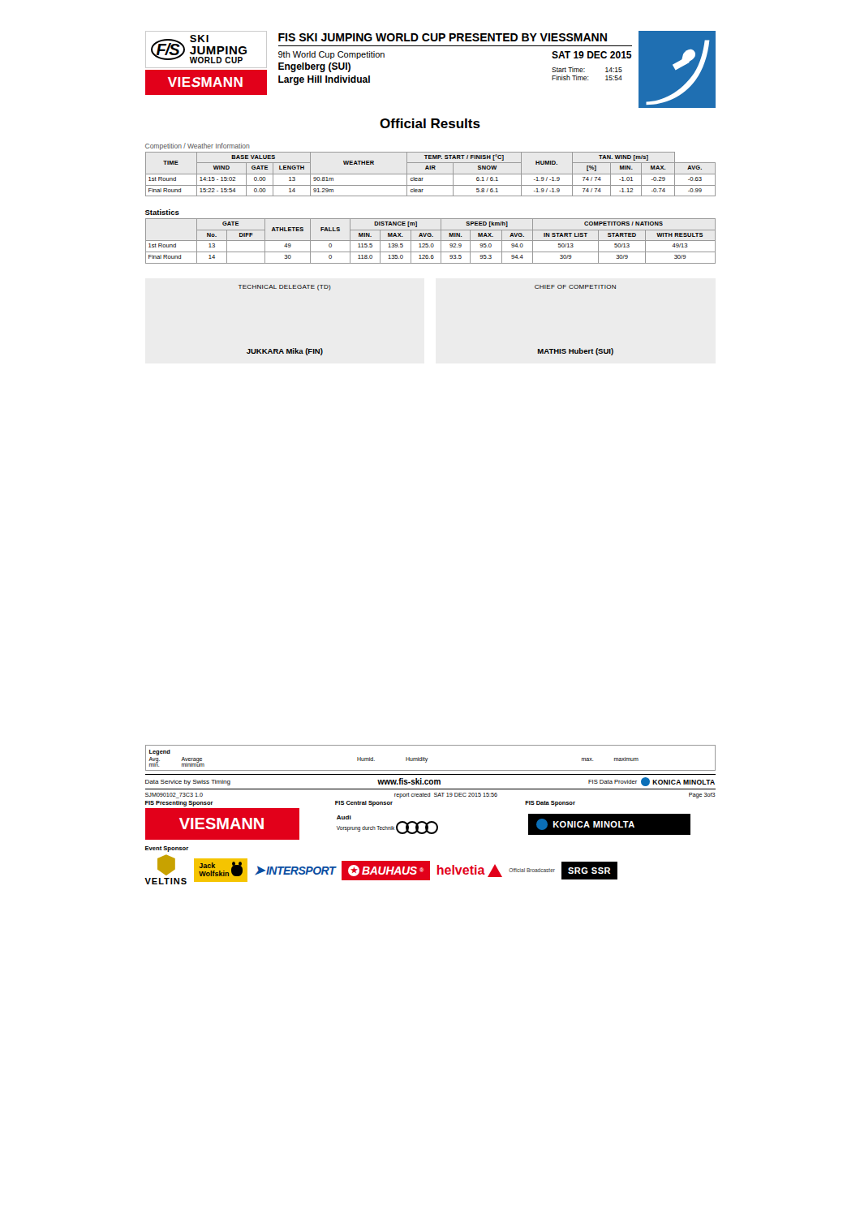F/S
SKI
JUMPING
WORLD CUP
VIESMANN
FIS SKI JUMPING WORLD CUP PRESENTED BY VIESSMANN
9th World Cup Competition
Engelberg (SUI)
Large Hill Individual
SAT 19 DEC 2015
Start Time: 14:15 Finish Time: 15:54
Official Results
Competition / Weather Information
| TIME | BASE VALUES | WEATHER | TEMP. START / FINISH [°C] | HUMID. | TAN. WIND [m/s] |
| --- | --- | --- | --- | --- | --- |
| WIND | GATE | LENGTH | AIR | SNOW | [%] | MIN. | MAX. | AVG. |
| 1st Round | 14:15 - 15:02 | 0.00 | 13 | 90.81m | clear | 6.1 / 6.1 | -1.9 / -1.9 | 74 / 74 | -1.01 | -0.29 | -0.63 |
| Final Round | 15:22 - 15:54 | 0.00 | 14 | 91.29m | clear | 5.8 / 6.1 | -1.9 / -1.9 | 74 / 74 | -1.12 | -0.74 | -0.99 |
Statistics
| | GATE | ATHLETES | FALLS | DISTANCE [m] | SPEED [km/h] | COMPETITORS / NATIONS |
| --- | --- | --- | --- | --- | --- | --- |
| No. | DIFF | MIN. | MAX. | AVG. | MIN. | MAX. | AVG. | IN START LIST | STARTED | WITH RESULTS |
| 1st Round | 13 | | 49 | 0 | 115.5 | 139.5 | 125.0 | 92.9 | 95.0 | 94.0 | 50/13 | 50/13 | 49/13 |
| Final Round | 14 | | 30 | 0 | 118.0 | 135.0 | 126.6 | 93.5 | 95.3 | 94.4 | 30/9 | 30/9 | 30/9 |
TECHNICAL DELEGATE (TD)
JUKKARA Mika (FIN)
CHIEF OF COMPETITION
MATHIS Hubert (SUI)
Legend
Avg.
Average
Humid.
Humidity
max.
maximum
min.
minimum
Data Service by Swiss Timing
www.fis-ski.com
FIS Data Provider KONICA MINOLTA
SJM090102_73C3 1.0
report created SAT 19 DEC 2015 15:56
Page 3of3
FIS Presenting Sponsor
FIS Central Sponsor
FIS Data Sponsor
VIESMANN
Audi
Vorsprung durch Technik
KONICA MINOLTA
Event Sponsor
VELTINS
Jack
Wolfskin
➤INTERSPORT
★BAUHAUS®
helvetia
Official Broadcaster
SRG SSR